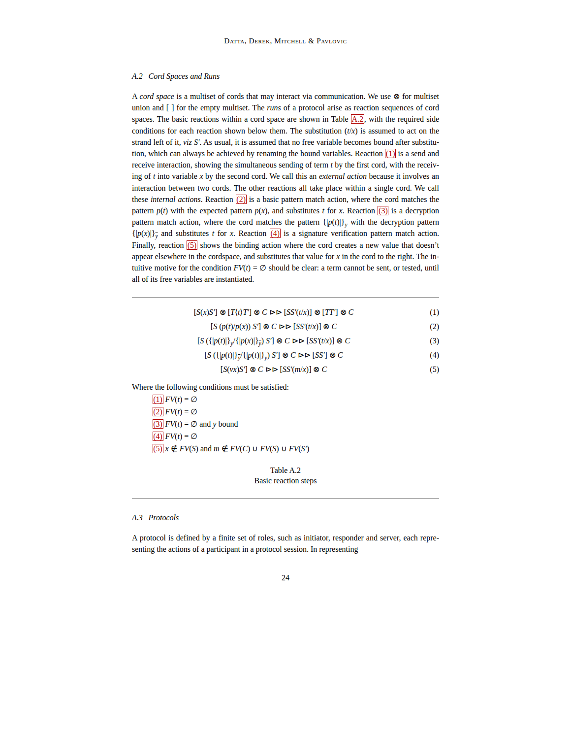Datta, Derek, Mitchell & Pavlovic
A.2 Cord Spaces and Runs
A cord space is a multiset of cords that may interact via communication. We use ⊗ for multiset union and [ ] for the empty multiset. The runs of a protocol arise as reaction sequences of cord spaces. The basic reactions within a cord space are shown in Table A.2, with the required side conditions for each reaction shown below them. The substitution (t/x) is assumed to act on the strand left of it, viz S′. As usual, it is assumed that no free variable becomes bound after substitution, which can always be achieved by renaming the bound variables. Reaction (1) is a send and receive interaction, showing the simultaneous sending of term t by the first cord, with the receiving of t into variable x by the second cord. We call this an external action because it involves an interaction between two cords. The other reactions all take place within a single cord. We call these internal actions. Reaction (2) is a basic pattern match action, where the cord matches the pattern p(t) with the expected pattern p(x), and substitutes t for x. Reaction (3) is a decryption pattern match action, where the cord matches the pattern {|p(t)|}y with the decryption pattern {|p(x)|}y and substitutes t for x. Reaction (4) is a signature verification pattern match action. Finally, reaction (5) shows the binding action where the cord creates a new value that doesn’t appear elsewhere in the cordspace, and substitutes that value for x in the cord to the right. The intuitive motive for the condition FV(t) = ∅ should be clear: a term cannot be sent, or tested, until all of its free variables are instantiated.
| [ S ( x ) S′ ] ⊗ [ T ⟨ t ⟩ T′ ] ⊗ C ⊳⊳ [ SS′ ( t / x )] ⊗ [ TT′ ] ⊗ C | (1) |
| [ S ( p ( t )/ p ( x )) S′ ] ⊗ C ⊳⊳ [ SS′ ( t / x )] ⊗ C | (2) |
| [ S ({/ p ( t )/} y /{/ p ( x )/} y ) S′ ] ⊗ C ⊳⊳ [ SS′ ( t / x )] ⊗ C | (3) |
| [ S ({/ p ( t )/} y /{/ p ( t )/} y ) S′ ] ⊗ C ⊳⊳ [ SS′ ] ⊗ C | (4) |
| [ S ( νx ) S′ ] ⊗ C ⊳⊳ [ SS′ ( m / x )] ⊗ C | (5) |
Where the following conditions must be satisfied:
(1) FV(t) = ∅
(2) FV(t) = ∅
(3) FV(t) = ∅ and y bound
(4) FV(t) = ∅
(5) x ∉ FV(S) and m ∉ FV(C) ∪ FV(S) ∪ FV(S′)
Table A.2 Basic reaction steps
A.3 Protocols
A protocol is defined by a finite set of roles, such as initiator, responder and server, each representing the actions of a participant in a protocol session. In representing
24